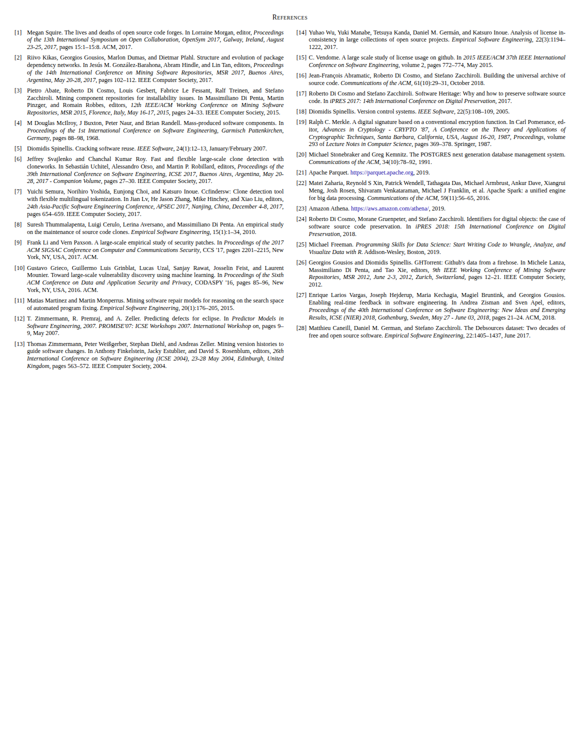References
Megan Squire. The lives and deaths of open source code forges. In Lorraine Morgan, editor, Proceedings of the 13th International Symposium on Open Collaboration, OpenSym 2017, Galway, Ireland, August 23-25, 2017, pages 15:1–15:8. ACM, 2017.
Riivo Kikas, Georgios Gousios, Marlon Dumas, and Dietmar Pfahl. Structure and evolution of package dependency networks. In Jesús M. González-Barahona, Abram Hindle, and Lin Tan, editors, Proceedings of the 14th International Conference on Mining Software Repositories, MSR 2017, Buenos Aires, Argentina, May 20-28, 2017, pages 102–112. IEEE Computer Society, 2017.
Pietro Abate, Roberto Di Cosmo, Louis Gesbert, Fabrice Le Fessant, Ralf Treinen, and Stefano Zacchiroli. Mining component repositories for installability issues. In Massimiliano Di Penta, Martin Pinzger, and Romain Robbes, editors, 12th IEEE/ACM Working Conference on Mining Software Repositories, MSR 2015, Florence, Italy, May 16-17, 2015, pages 24–33. IEEE Computer Society, 2015.
M Douglas McIlroy, J Buxton, Peter Naur, and Brian Randell. Mass-produced software components. In Proceedings of the 1st International Conference on Software Engineering, Garmisch Pattenkirchen, Germany, pages 88–98, 1968.
Diomidis Spinellis. Cracking software reuse. IEEE Software, 24(1):12–13, January/February 2007.
Jeffrey Svajlenko and Chanchal Kumar Roy. Fast and flexible large-scale clone detection with cloneworks. In Sebastián Uchitel, Alessandro Orso, and Martin P. Robillard, editors, Proceedings of the 39th International Conference on Software Engineering, ICSE 2017, Buenos Aires, Argentina, May 20-28, 2017 - Companion Volume, pages 27–30. IEEE Computer Society, 2017.
Yuichi Semura, Norihiro Yoshida, Eunjong Choi, and Katsuro Inoue. Ccfindersw: Clone detection tool with flexible multilingual tokenization. In Jian Lv, He Jason Zhang, Mike Hinchey, and Xiao Liu, editors, 24th Asia-Pacific Software Engineering Conference, APSEC 2017, Nanjing, China, December 4-8, 2017, pages 654–659. IEEE Computer Society, 2017.
Suresh Thummalapenta, Luigi Cerulo, Lerina Aversano, and Massimiliano Di Penta. An empirical study on the maintenance of source code clones. Empirical Software Engineering, 15(1):1–34, 2010.
Frank Li and Vern Paxson. A large-scale empirical study of security patches. In Proceedings of the 2017 ACM SIGSAC Conference on Computer and Communications Security, CCS '17, pages 2201–2215, New York, NY, USA, 2017. ACM.
Gustavo Grieco, Guillermo Luis Grinblat, Lucas Uzal, Sanjay Rawat, Josselin Feist, and Laurent Mounier. Toward large-scale vulnerability discovery using machine learning. In Proceedings of the Sixth ACM Conference on Data and Application Security and Privacy, CODASPY '16, pages 85–96, New York, NY, USA, 2016. ACM.
Matias Martinez and Martin Monperrus. Mining software repair models for reasoning on the search space of automated program fixing. Empirical Software Engineering, 20(1):176–205, 2015.
T. Zimmermann, R. Premraj, and A. Zeller. Predicting defects for eclipse. In Predictor Models in Software Engineering, 2007. PROMISE'07: ICSE Workshops 2007. International Workshop on, pages 9–9, May 2007.
Thomas Zimmermann, Peter Weißgerber, Stephan Diehl, and Andreas Zeller. Mining version histories to guide software changes. In Anthony Finkelstein, Jacky Estublier, and David S. Rosenblum, editors, 26th International Conference on Software Engineering (ICSE 2004), 23-28 May 2004, Edinburgh, United Kingdom, pages 563–572. IEEE Computer Society, 2004.
Yuhao Wu, Yuki Manabe, Tetsuya Kanda, Daniel M. Germán, and Katsuro Inoue. Analysis of license inconsistency in large collections of open source projects. Empirical Software Engineering, 22(3):1194–1222, 2017.
C. Vendome. A large scale study of license usage on github. In 2015 IEEE/ACM 37th IEEE International Conference on Software Engineering, volume 2, pages 772–774, May 2015.
Jean-François Abramatic, Roberto Di Cosmo, and Stefano Zacchiroli. Building the universal archive of source code. Communications of the ACM, 61(10):29–31, October 2018.
Roberto Di Cosmo and Stefano Zacchiroli. Software Heritage: Why and how to preserve software source code. In iPRES 2017: 14th International Conference on Digital Preservation, 2017.
Diomidis Spinellis. Version control systems. IEEE Software, 22(5):108–109, 2005.
Ralph C. Merkle. A digital signature based on a conventional encryption function. In Carl Pomerance, editor, Advances in Cryptology - CRYPTO '87, A Conference on the Theory and Applications of Cryptographic Techniques, Santa Barbara, California, USA, August 16-20, 1987, Proceedings, volume 293 of Lecture Notes in Computer Science, pages 369–378. Springer, 1987.
Michael Stonebraker and Greg Kemnitz. The POSTGRES next generation database management system. Communications of the ACM, 34(10):78–92, 1991.
Apache Parquet. https://parquet.apache.org, 2019.
Matei Zaharia, Reynold S Xin, Patrick Wendell, Tathagata Das, Michael Armbrust, Ankur Dave, Xiangrui Meng, Josh Rosen, Shivaram Venkataraman, Michael J Franklin, et al. Apache Spark: a unified engine for big data processing. Communications of the ACM, 59(11):56–65, 2016.
Amazon Athena. https://aws.amazon.com/athena/, 2019.
Roberto Di Cosmo, Morane Gruenpeter, and Stefano Zacchiroli. Identifiers for digital objects: the case of software source code preservation. In iPRES 2018: 15th International Conference on Digital Preservation, 2018.
Michael Freeman. Programming Skills for Data Science: Start Writing Code to Wrangle, Analyze, and Visualize Data with R. Addison-Wesley, Boston, 2019.
Georgios Gousios and Diomidis Spinellis. GHTorrent: Github's data from a firehose. In Michele Lanza, Massimiliano Di Penta, and Tao Xie, editors, 9th IEEE Working Conference of Mining Software Repositories, MSR 2012, June 2-3, 2012, Zurich, Switzerland, pages 12–21. IEEE Computer Society, 2012.
Enrique Larios Vargas, Joseph Hejderup, Maria Kechagia, Magiel Bruntink, and Georgios Gousios. Enabling real-time feedback in software engineering. In Andrea Zisman and Sven Apel, editors, Proceedings of the 40th International Conference on Software Engineering: New Ideas and Emerging Results, ICSE (NIER) 2018, Gothenburg, Sweden, May 27 - June 03, 2018, pages 21–24. ACM, 2018.
Matthieu Caneill, Daniel M. German, and Stefano Zacchiroli. The Debsources dataset: Two decades of free and open source software. Empirical Software Engineering, 22:1405–1437, June 2017.